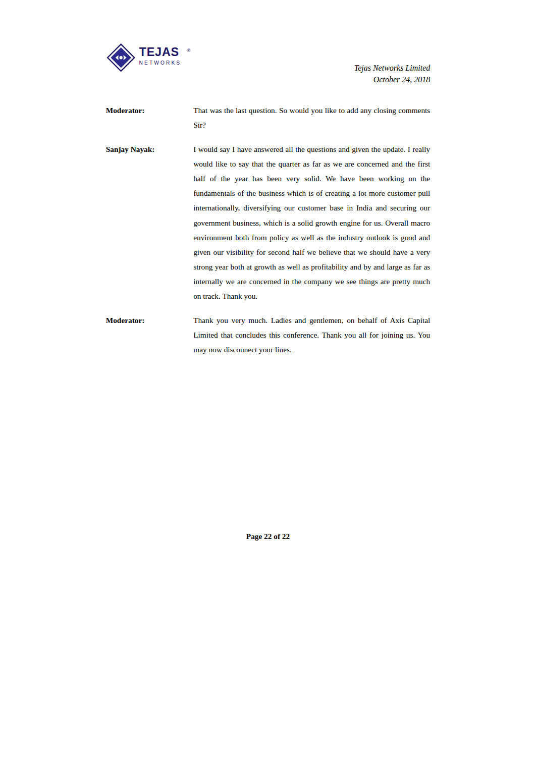TEJAS ® NETWORKS
Tejas Networks Limited
October 24, 2018
| Moderator: | That was the last question. So would you like to add any closing comments Sir? |
| Sanjay Nayak: | I would say I have answered all the questions and given the update. I really would like to say that the quarter as far as we are concerned and the first half of the year has been very solid. We have been working on the fundamentals of the business which is of creating a lot more customer pull internationally, diversifying our customer base in India and securing our government business, which is a solid growth engine for us. Overall macro environment both from policy as well as the industry outlook is good and given our visibility for second half we believe that we should have a very strong year both at growth as well as profitability and by and large as far as internally we are concerned in the company we see things are pretty much on track. Thank you. |
| Moderator: | Thank you very much. Ladies and gentlemen, on behalf of Axis Capital Limited that concludes this conference. Thank you all for joining us. You may now disconnect your lines. |
Page 22 of 22